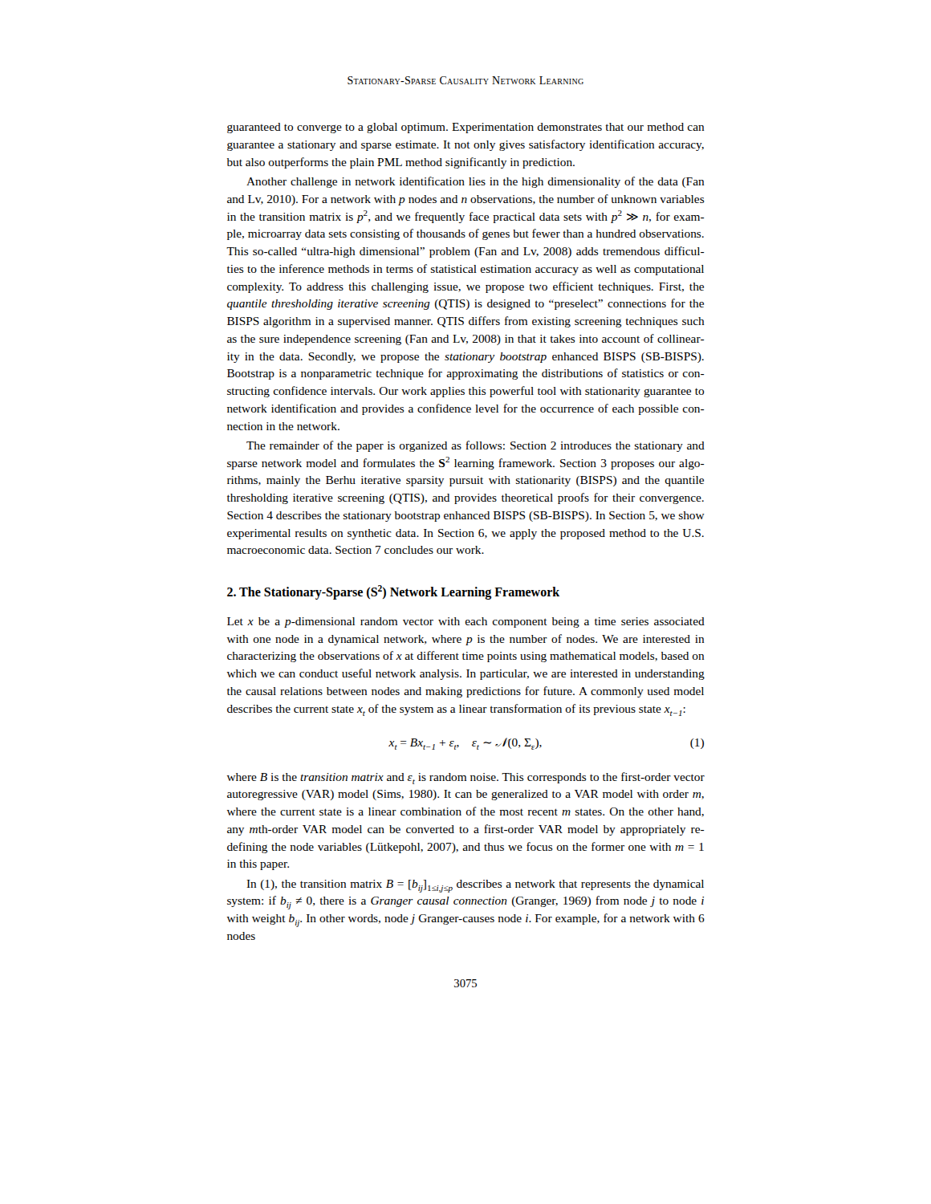Stationary-Sparse Causality Network Learning
guaranteed to converge to a global optimum. Experimentation demonstrates that our method can guarantee a stationary and sparse estimate. It not only gives satisfactory identification accuracy, but also outperforms the plain PML method significantly in prediction.
Another challenge in network identification lies in the high dimensionality of the data (Fan and Lv, 2010). For a network with p nodes and n observations, the number of unknown variables in the transition matrix is p2, and we frequently face practical data sets with p2 ≫ n, for example, microarray data sets consisting of thousands of genes but fewer than a hundred observations. This so-called “ultra-high dimensional” problem (Fan and Lv, 2008) adds tremendous difficulties to the inference methods in terms of statistical estimation accuracy as well as computational complexity. To address this challenging issue, we propose two efficient techniques. First, the quantile thresholding iterative screening (QTIS) is designed to “preselect” connections for the BISPS algorithm in a supervised manner. QTIS differs from existing screening techniques such as the sure independence screening (Fan and Lv, 2008) in that it takes into account of collinearity in the data. Secondly, we propose the stationary bootstrap enhanced BISPS (SB-BISPS). Bootstrap is a nonparametric technique for approximating the distributions of statistics or constructing confidence intervals. Our work applies this powerful tool with stationarity guarantee to network identification and provides a confidence level for the occurrence of each possible connection in the network.
The remainder of the paper is organized as follows: Section 2 introduces the stationary and sparse network model and formulates the S2 learning framework. Section 3 proposes our algorithms, mainly the Berhu iterative sparsity pursuit with stationarity (BISPS) and the quantile thresholding iterative screening (QTIS), and provides theoretical proofs for their convergence. Section 4 describes the stationary bootstrap enhanced BISPS (SB-BISPS). In Section 5, we show experimental results on synthetic data. In Section 6, we apply the proposed method to the U.S. macroeconomic data. Section 7 concludes our work.
2. The Stationary-Sparse (S2) Network Learning Framework
Let x be a p-dimensional random vector with each component being a time series associated with one node in a dynamical network, where p is the number of nodes. We are interested in characterizing the observations of x at different time points using mathematical models, based on which we can conduct useful network analysis. In particular, we are interested in understanding the causal relations between nodes and making predictions for future. A commonly used model describes the current state xt of the system as a linear transformation of its previous state xt−1:
xt = Bxt−1 + εt, εt ∼ 𝒩(0, Σε), (1)
where B is the transition matrix and εt is random noise. This corresponds to the first-order vector autoregressive (VAR) model (Sims, 1980). It can be generalized to a VAR model with order m, where the current state is a linear combination of the most recent m states. On the other hand, any mth-order VAR model can be converted to a first-order VAR model by appropriately redefining the node variables (Lütkepohl, 2007), and thus we focus on the former one with m = 1 in this paper.
In (1), the transition matrix B = [bij]1≤i,j≤p describes a network that represents the dynamical system: if bij ≠ 0, there is a Granger causal connection (Granger, 1969) from node j to node i with weight bij. In other words, node j Granger-causes node i. For example, for a network with 6 nodes
3075